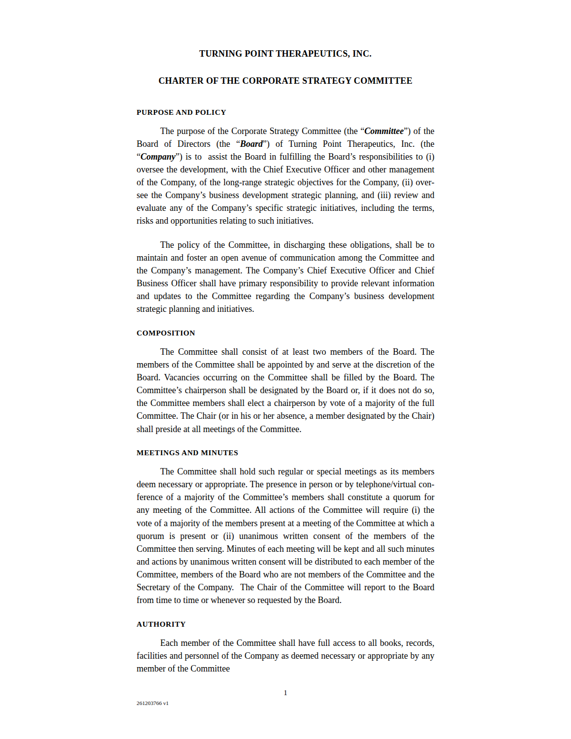Turning Point Therapeutics, Inc.
Charter of the Corporate Strategy Committee
Purpose and Policy
The purpose of the Corporate Strategy Committee (the “Committee”) of the Board of Directors (the “Board”) of Turning Point Therapeutics, Inc. (the “Company”) is to assist the Board in fulfilling the Board’s responsibilities to (i) oversee the development, with the Chief Executive Officer and other management of the Company, of the long-range strategic objectives for the Company, (ii) oversee the Company’s business development strategic planning, and (iii) review and evaluate any of the Company’s specific strategic initiatives, including the terms, risks and opportunities relating to such initiatives.
The policy of the Committee, in discharging these obligations, shall be to maintain and foster an open avenue of communication among the Committee and the Company’s management. The Company’s Chief Executive Officer and Chief Business Officer shall have primary responsibility to provide relevant information and updates to the Committee regarding the Company’s business development strategic planning and initiatives.
Composition
The Committee shall consist of at least two members of the Board. The members of the Committee shall be appointed by and serve at the discretion of the Board. Vacancies occurring on the Committee shall be filled by the Board. The Committee’s chairperson shall be designated by the Board or, if it does not do so, the Committee members shall elect a chairperson by vote of a majority of the full Committee. The Chair (or in his or her absence, a member designated by the Chair) shall preside at all meetings of the Committee.
Meetings and Minutes
The Committee shall hold such regular or special meetings as its members deem necessary or appropriate. The presence in person or by telephone/virtual conference of a majority of the Committee’s members shall constitute a quorum for any meeting of the Committee. All actions of the Committee will require (i) the vote of a majority of the members present at a meeting of the Committee at which a quorum is present or (ii) unanimous written consent of the members of the Committee then serving. Minutes of each meeting will be kept and all such minutes and actions by unanimous written consent will be distributed to each member of the Committee, members of the Board who are not members of the Committee and the Secretary of the Company. The Chair of the Committee will report to the Board from time to time or whenever so requested by the Board.
Authority
Each member of the Committee shall have full access to all books, records, facilities and personnel of the Company as deemed necessary or appropriate by any member of the Committee
1
261203766 v1